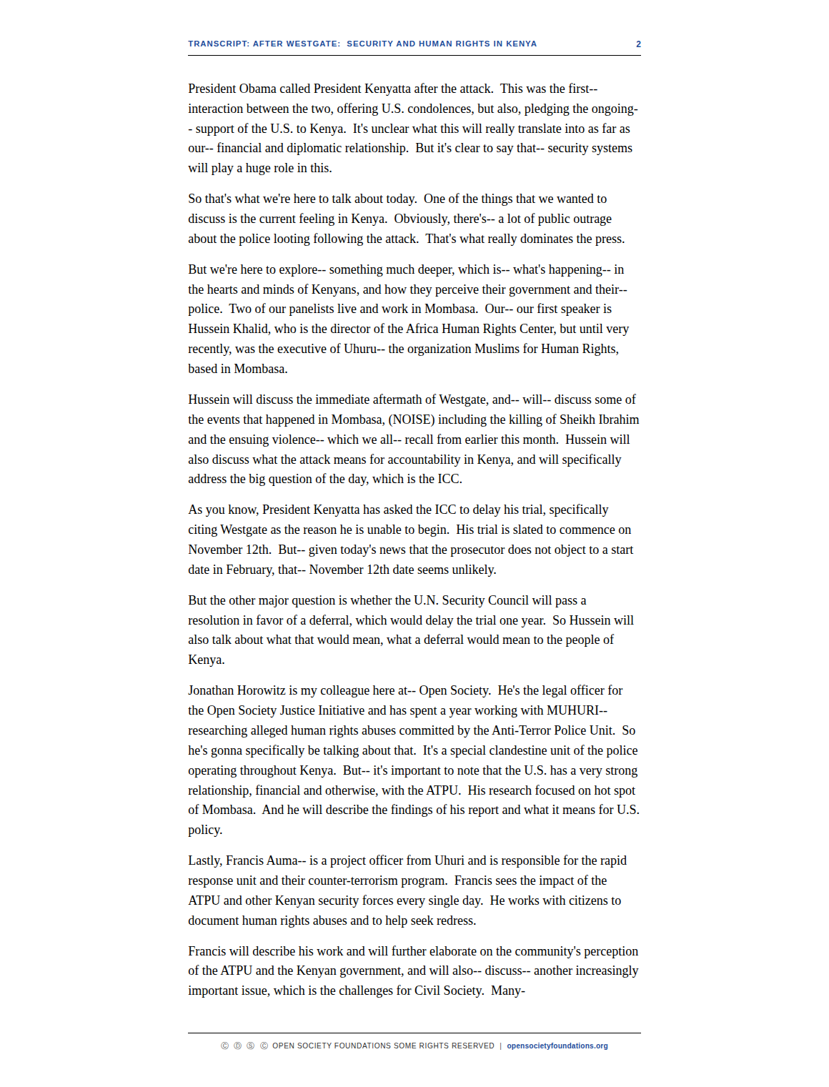Transcript: After Westgate: Security and Human Rights in Kenya
2
President Obama called President Kenyatta after the attack. This was the first-- interaction between the two, offering U.S. condolences, but also, pledging the ongoing-- support of the U.S. to Kenya. It's unclear what this will really translate into as far as our-- financial and diplomatic relationship. But it's clear to say that-- security systems will play a huge role in this.
So that's what we're here to talk about today. One of the things that we wanted to discuss is the current feeling in Kenya. Obviously, there's-- a lot of public outrage about the police looting following the attack. That's what really dominates the press.
But we're here to explore-- something much deeper, which is-- what's happening-- in the hearts and minds of Kenyans, and how they perceive their government and their-- police. Two of our panelists live and work in Mombasa. Our-- our first speaker is Hussein Khalid, who is the director of the Africa Human Rights Center, but until very recently, was the executive of Uhuru-- the organization Muslims for Human Rights, based in Mombasa.
Hussein will discuss the immediate aftermath of Westgate, and-- will-- discuss some of the events that happened in Mombasa, (NOISE) including the killing of Sheikh Ibrahim and the ensuing violence-- which we all-- recall from earlier this month. Hussein will also discuss what the attack means for accountability in Kenya, and will specifically address the big question of the day, which is the ICC.
As you know, President Kenyatta has asked the ICC to delay his trial, specifically citing Westgate as the reason he is unable to begin. His trial is slated to commence on November 12th. But-- given today's news that the prosecutor does not object to a start date in February, that-- November 12th date seems unlikely.
But the other major question is whether the U.N. Security Council will pass a resolution in favor of a deferral, which would delay the trial one year. So Hussein will also talk about what that would mean, what a deferral would mean to the people of Kenya.
Jonathan Horowitz is my colleague here at-- Open Society. He's the legal officer for the Open Society Justice Initiative and has spent a year working with MUHURI-- researching alleged human rights abuses committed by the Anti-Terror Police Unit. So he's gonna specifically be talking about that. It's a special clandestine unit of the police operating throughout Kenya. But-- it's important to note that the U.S. has a very strong relationship, financial and otherwise, with the ATPU. His research focused on hot spot of Mombasa. And he will describe the findings of his report and what it means for U.S. policy.
Lastly, Francis Auma-- is a project officer from Uhuri and is responsible for the rapid response unit and their counter-terrorism program. Francis sees the impact of the ATPU and other Kenyan security forces every single day. He works with citizens to document human rights abuses and to help seek redress.
Francis will describe his work and will further elaborate on the community's perception of the ATPU and the Kenyan government, and will also-- discuss-- another increasingly important issue, which is the challenges for Civil Society. Many-
Ⓒ Ⓓ Ⓢ Ⓒ Open Society Foundations Some Rights Reserved | opensocietyfoundations.org